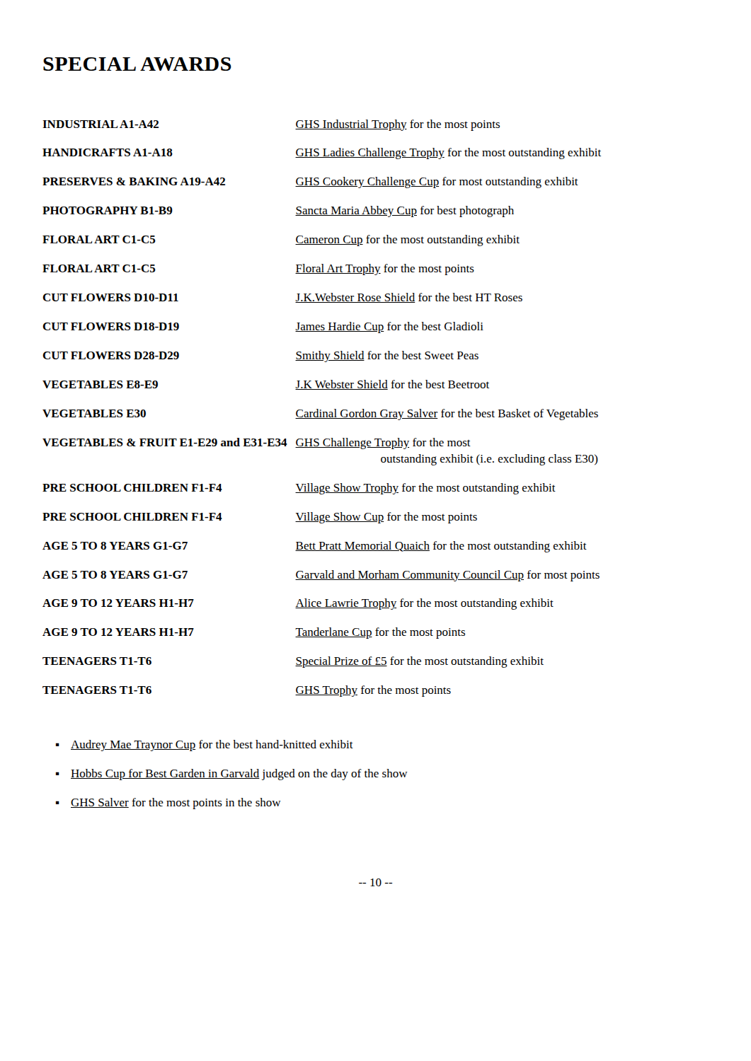SPECIAL AWARDS
| INDUSTRIAL A1-A42 | GHS Industrial Trophy for the most points |
| HANDICRAFTS A1-A18 | GHS Ladies Challenge Trophy for the most outstanding exhibit |
| PRESERVES & BAKING A19-A42 | GHS Cookery Challenge Cup for most outstanding exhibit |
| PHOTOGRAPHY B1-B9 | Sancta Maria Abbey Cup for best photograph |
| FLORAL ART C1-C5 | Cameron Cup for the most outstanding exhibit |
| FLORAL ART C1-C5 | Floral Art Trophy for the most points |
| CUT FLOWERS D10-D11 | J.K.Webster Rose Shield for the best HT Roses |
| CUT FLOWERS D18-D19 | James Hardie Cup for the best Gladioli |
| CUT FLOWERS D28-D29 | Smithy Shield for the best Sweet Peas |
| VEGETABLES E8-E9 | J.K Webster Shield for the best Beetroot |
| VEGETABLES E30 | Cardinal Gordon Gray Salver for the best Basket of Vegetables |
| VEGETABLES & FRUIT E1-E29 and E31-E34 | GHS Challenge Trophy for the most outstanding exhibit (i.e. excluding class E30) |
| PRE SCHOOL CHILDREN F1-F4 | Village Show Trophy for the most outstanding exhibit |
| PRE SCHOOL CHILDREN F1-F4 | Village Show Cup for the most points |
| AGE 5 TO 8 YEARS G1-G7 | Bett Pratt Memorial Quaich for the most outstanding exhibit |
| AGE 5 TO 8 YEARS G1-G7 | Garvald and Morham Community Council Cup for most points |
| AGE 9 TO 12 YEARS H1-H7 | Alice Lawrie Trophy for the most outstanding exhibit |
| AGE 9 TO 12 YEARS H1-H7 | Tanderlane Cup for the most points |
| TEENAGERS T1-T6 | Special Prize of £5 for the most outstanding exhibit |
| TEENAGERS T1-T6 | GHS Trophy for the most points |
Audrey Mae Traynor Cup for the best hand-knitted exhibit
Hobbs Cup for Best Garden in Garvald judged on the day of the show
GHS Salver for the most points in the show
-- 10 --